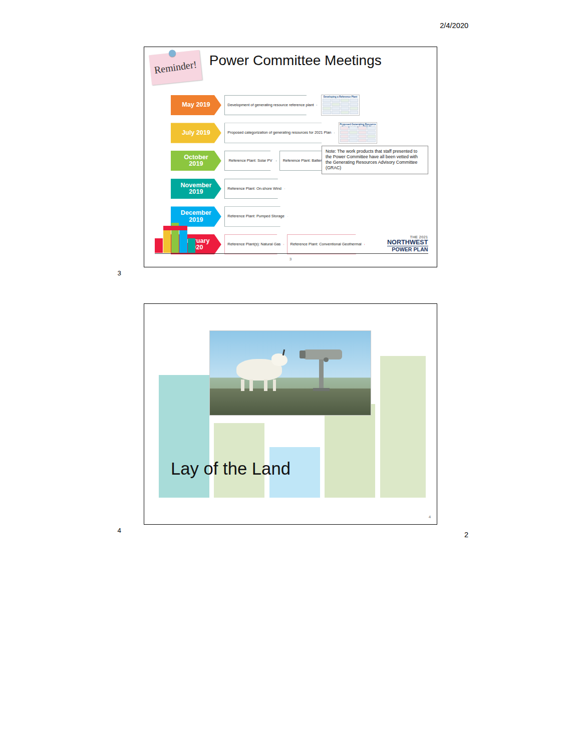2/4/2020
Reminder!
Power Committee Meetings
May 2019
Development of generating resource reference plant
Developing a Reference Plant
July 2019
Proposed categorization of generating resources for 2021 Plan
Proposed Generating Resource Categorization for 2021 Plan
October
2019
Reference Plant: Solar PV
Reference Plant: Battery Storage
Reference Plant: Solar + Battery Storage
November
2019
Reference Plant: On-shore Wind
December
2019
Reference Plant: Pumped Storage
February
2020
Reference Plant(s): Natural Gas
Reference Plant: Conventional Geothermal
Note: The work products that staff presented to the Power Committee have all been vetted with the Generating Resources Advisory Committee (GRAC)
THE 2021
NORTHWEST
POWER PLAN
3
3
Lay of the Land
4
4
2